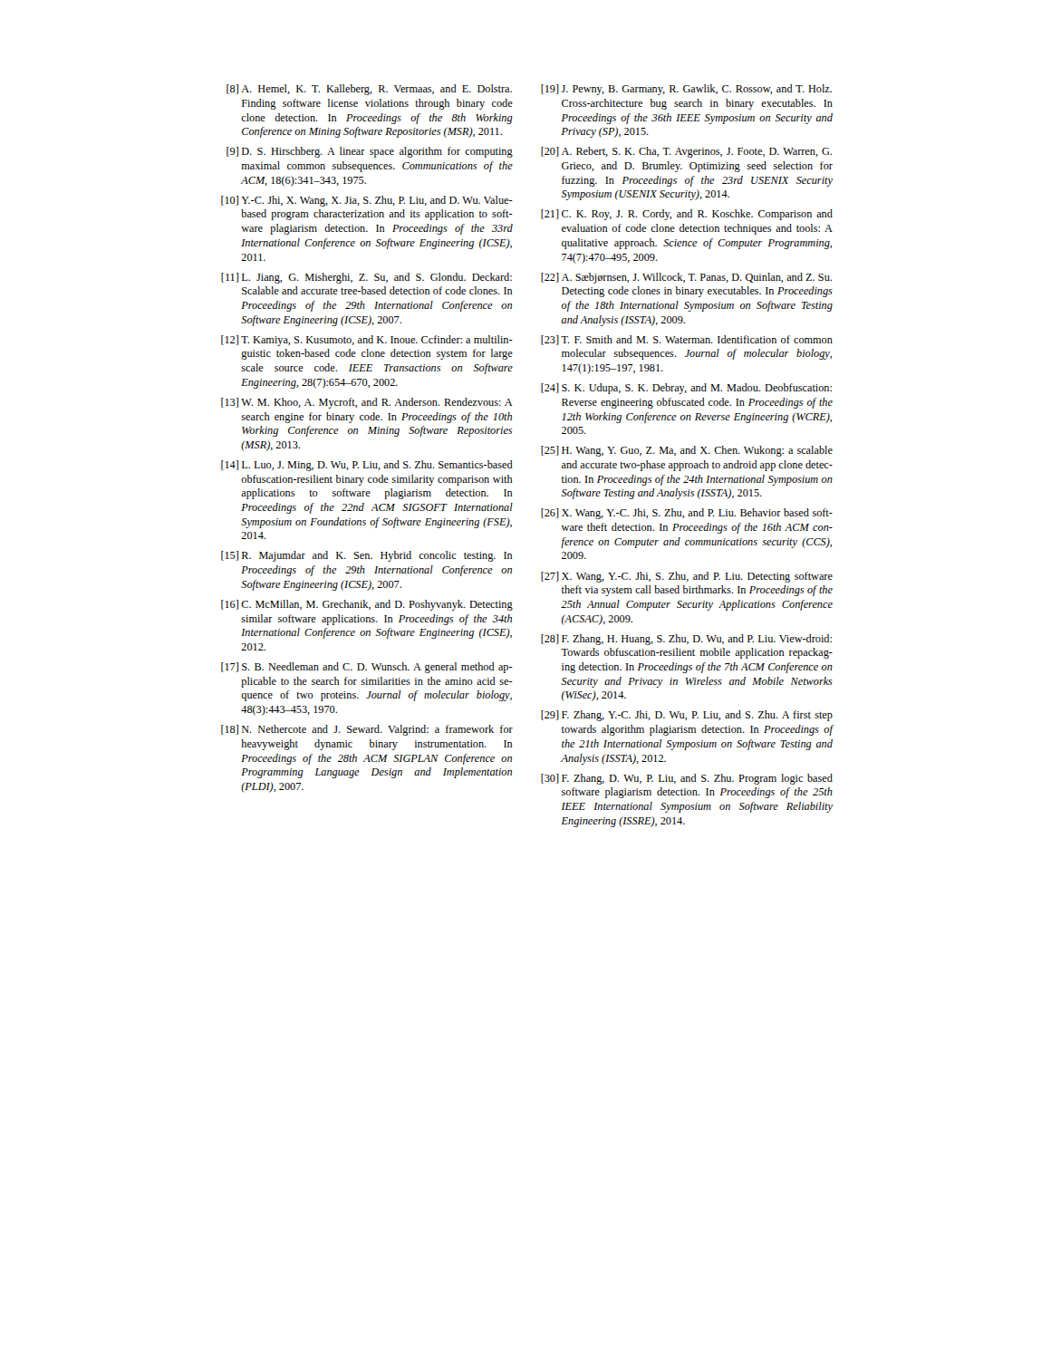[8] A. Hemel, K. T. Kalleberg, R. Vermaas, and E. Dolstra. Finding software license violations through binary code clone detection. In Proceedings of the 8th Working Conference on Mining Software Repositories (MSR), 2011.
[9] D. S. Hirschberg. A linear space algorithm for computing maximal common subsequences. Communications of the ACM, 18(6):341–343, 1975.
[10] Y.-C. Jhi, X. Wang, X. Jia, S. Zhu, P. Liu, and D. Wu. Value-based program characterization and its application to software plagiarism detection. In Proceedings of the 33rd International Conference on Software Engineering (ICSE), 2011.
[11] L. Jiang, G. Misherghi, Z. Su, and S. Glondu. Deckard: Scalable and accurate tree-based detection of code clones. In Proceedings of the 29th International Conference on Software Engineering (ICSE), 2007.
[12] T. Kamiya, S. Kusumoto, and K. Inoue. Ccfinder: a multilinguistic token-based code clone detection system for large scale source code. IEEE Transactions on Software Engineering, 28(7):654–670, 2002.
[13] W. M. Khoo, A. Mycroft, and R. Anderson. Rendezvous: A search engine for binary code. In Proceedings of the 10th Working Conference on Mining Software Repositories (MSR), 2013.
[14] L. Luo, J. Ming, D. Wu, P. Liu, and S. Zhu. Semantics-based obfuscation-resilient binary code similarity comparison with applications to software plagiarism detection. In Proceedings of the 22nd ACM SIGSOFT International Symposium on Foundations of Software Engineering (FSE), 2014.
[15] R. Majumdar and K. Sen. Hybrid concolic testing. In Proceedings of the 29th International Conference on Software Engineering (ICSE), 2007.
[16] C. McMillan, M. Grechanik, and D. Poshyvanyk. Detecting similar software applications. In Proceedings of the 34th International Conference on Software Engineering (ICSE), 2012.
[17] S. B. Needleman and C. D. Wunsch. A general method applicable to the search for similarities in the amino acid sequence of two proteins. Journal of molecular biology, 48(3):443–453, 1970.
[18] N. Nethercote and J. Seward. Valgrind: a framework for heavyweight dynamic binary instrumentation. In Proceedings of the 28th ACM SIGPLAN Conference on Programming Language Design and Implementation (PLDI), 2007.
[19] J. Pewny, B. Garmany, R. Gawlik, C. Rossow, and T. Holz. Cross-architecture bug search in binary executables. In Proceedings of the 36th IEEE Symposium on Security and Privacy (SP), 2015.
[20] A. Rebert, S. K. Cha, T. Avgerinos, J. Foote, D. Warren, G. Grieco, and D. Brumley. Optimizing seed selection for fuzzing. In Proceedings of the 23rd USENIX Security Symposium (USENIX Security), 2014.
[21] C. K. Roy, J. R. Cordy, and R. Koschke. Comparison and evaluation of code clone detection techniques and tools: A qualitative approach. Science of Computer Programming, 74(7):470–495, 2009.
[22] A. Sæbjørnsen, J. Willcock, T. Panas, D. Quinlan, and Z. Su. Detecting code clones in binary executables. In Proceedings of the 18th International Symposium on Software Testing and Analysis (ISSTA), 2009.
[23] T. F. Smith and M. S. Waterman. Identification of common molecular subsequences. Journal of molecular biology, 147(1):195–197, 1981.
[24] S. K. Udupa, S. K. Debray, and M. Madou. Deobfuscation: Reverse engineering obfuscated code. In Proceedings of the 12th Working Conference on Reverse Engineering (WCRE), 2005.
[25] H. Wang, Y. Guo, Z. Ma, and X. Chen. Wukong: a scalable and accurate two-phase approach to android app clone detection. In Proceedings of the 24th International Symposium on Software Testing and Analysis (ISSTA), 2015.
[26] X. Wang, Y.-C. Jhi, S. Zhu, and P. Liu. Behavior based software theft detection. In Proceedings of the 16th ACM conference on Computer and communications security (CCS), 2009.
[27] X. Wang, Y.-C. Jhi, S. Zhu, and P. Liu. Detecting software theft via system call based birthmarks. In Proceedings of the 25th Annual Computer Security Applications Conference (ACSAC), 2009.
[28] F. Zhang, H. Huang, S. Zhu, D. Wu, and P. Liu. View-droid: Towards obfuscation-resilient mobile application repackaging detection. In Proceedings of the 7th ACM Conference on Security and Privacy in Wireless and Mobile Networks (WiSec), 2014.
[29] F. Zhang, Y.-C. Jhi, D. Wu, P. Liu, and S. Zhu. A first step towards algorithm plagiarism detection. In Proceedings of the 21th International Symposium on Software Testing and Analysis (ISSTA), 2012.
[30] F. Zhang, D. Wu, P. Liu, and S. Zhu. Program logic based software plagiarism detection. In Proceedings of the 25th IEEE International Symposium on Software Reliability Engineering (ISSRE), 2014.